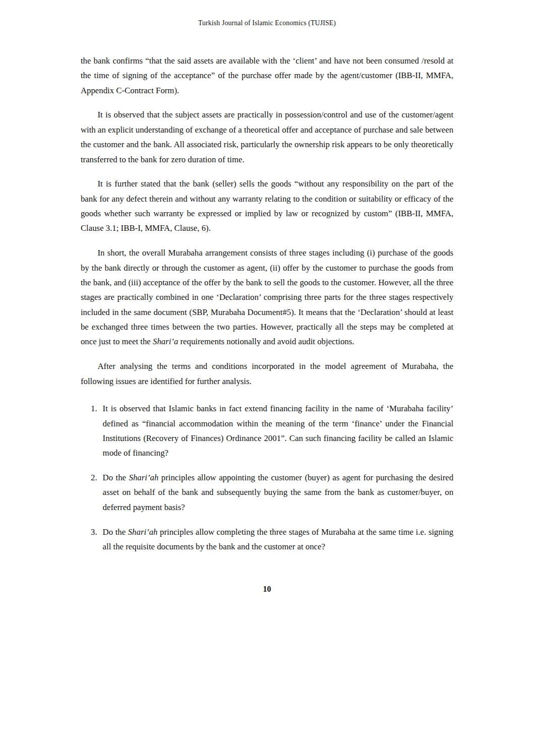Turkish Journal of Islamic Economics (TUJISE)
the bank confirms “that the said assets are available with the ‘client’ and have not been consumed /resold at the time of signing of the acceptance” of the purchase offer made by the agent/customer (IBB-II, MMFA, Appendix C-Contract Form).
It is observed that the subject assets are practically in possession/control and use of the customer/agent with an explicit understanding of exchange of a theoretical offer and acceptance of purchase and sale between the customer and the bank. All associated risk, particularly the ownership risk appears to be only theoretically transferred to the bank for zero duration of time.
It is further stated that the bank (seller) sells the goods “without any responsibility on the part of the bank for any defect therein and without any warranty relating to the condition or suitability or efficacy of the goods whether such warranty be expressed or implied by law or recognized by custom” (IBB-II, MMFA, Clause 3.1; IBB-I, MMFA, Clause, 6).
In short, the overall Murabaha arrangement consists of three stages including (i) purchase of the goods by the bank directly or through the customer as agent, (ii) offer by the customer to purchase the goods from the bank, and (iii) acceptance of the offer by the bank to sell the goods to the customer. However, all the three stages are practically combined in one ‘Declaration’ comprising three parts for the three stages respectively included in the same document (SBP, Murabaha Document#5). It means that the ‘Declaration’ should at least be exchanged three times between the two parties. However, practically all the steps may be completed at once just to meet the Shari’a requirements notionally and avoid audit objections.
After analysing the terms and conditions incorporated in the model agreement of Murabaha, the following issues are identified for further analysis.
It is observed that Islamic banks in fact extend financing facility in the name of ‘Murabaha facility’ defined as “financial accommodation within the meaning of the term ‘finance’ under the Financial Institutions (Recovery of Finances) Ordinance 2001”. Can such financing facility be called an Islamic mode of financing?
Do the Shari’ah principles allow appointing the customer (buyer) as agent for purchasing the desired asset on behalf of the bank and subsequently buying the same from the bank as customer/buyer, on deferred payment basis?
Do the Shari’ah principles allow completing the three stages of Murabaha at the same time i.e. signing all the requisite documents by the bank and the customer at once?
10